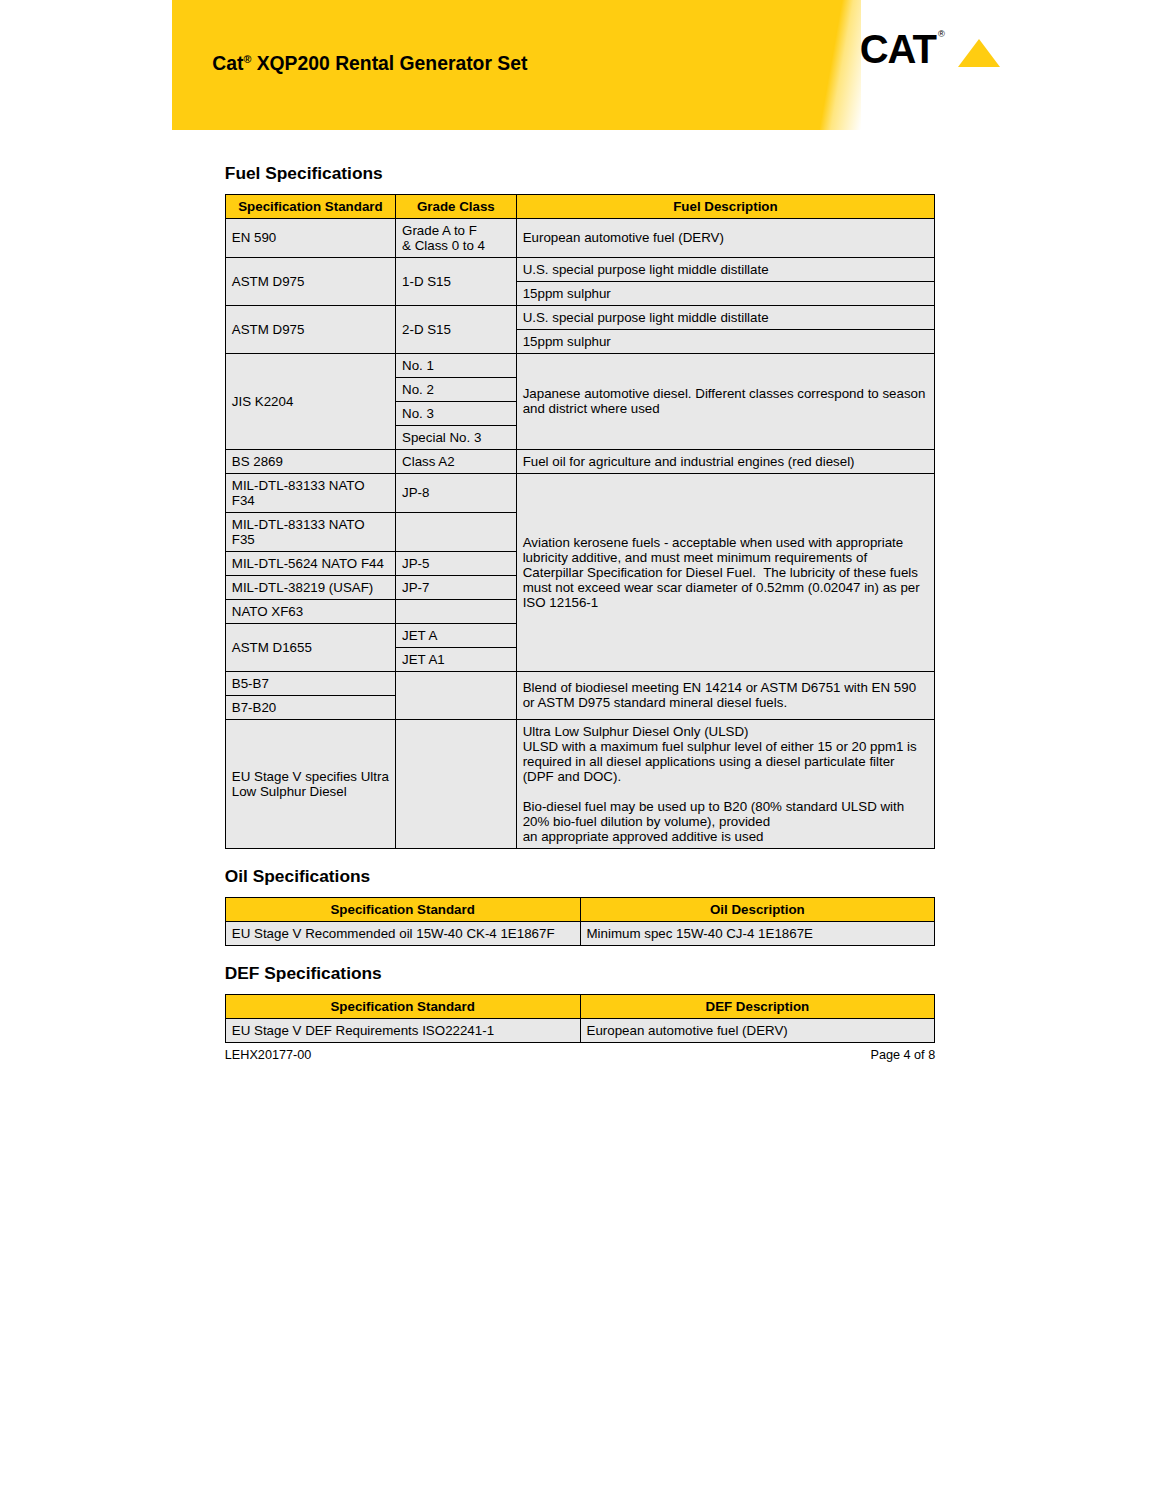Cat® XQP200 Rental Generator Set
CAT ®
Fuel Specifications
| Specification Standard | Grade Class | Fuel Description |
| --- | --- | --- |
| EN 590 | Grade A to F & Class 0 to 4 | European automotive fuel (DERV) |
| ASTM D975 | 1-D S15 | U.S. special purpose light middle distillate |
| 15ppm sulphur |
| ASTM D975 | 2-D S15 | U.S. special purpose light middle distillate |
| 15ppm sulphur |
| JIS K2204 | No. 1 | Japanese automotive diesel. Different classes correspond to season and district where used |
| No. 2 |
| No. 3 |
| Special No. 3 |
| BS 2869 | Class A2 | Fuel oil for agriculture and industrial engines (red diesel) |
| MIL-DTL-83133 NATO F34 | JP-8 | Aviation kerosene fuels - acceptable when used with appropriate lubricity additive, and must meet minimum requirements of Caterpillar Specification for Diesel Fuel. The lubricity of these fuels must not exceed wear scar diameter of 0.52mm (0.02047 in) as per ISO 12156-1 |
| MIL-DTL-83133 NATO F35 | |
| MIL-DTL-5624 NATO F44 | JP-5 |
| MIL-DTL-38219 (USAF) | JP-7 |
| NATO XF63 | |
| ASTM D1655 | JET A |
| JET A1 |
| B5-B7 | | Blend of biodiesel meeting EN 14214 or ASTM D6751 with EN 590 or ASTM D975 standard mineral diesel fuels. |
| B7-B20 |
| EU Stage V specifies Ultra Low Sulphur Diesel | | Ultra Low Sulphur Diesel Only (ULSD) ULSD with a maximum fuel sulphur level of either 15 or 20 ppm1 is required in all diesel applications using a diesel particulate filter (DPF and DOC). Bio-diesel fuel may be used up to B20 (80% standard ULSD with 20% bio-fuel dilution by volume), provided an appropriate approved additive is used |
Oil Specifications
| Specification Standard | Oil Description |
| --- | --- |
| EU Stage V Recommended oil 15W-40 CK-4 1E1867F | Minimum spec 15W-40 CJ-4 1E1867E |
DEF Specifications
| Specification Standard | DEF Description |
| --- | --- |
| EU Stage V DEF Requirements ISO22241-1 | European automotive fuel (DERV) |
LEHX20177-00 Page 4 of 8